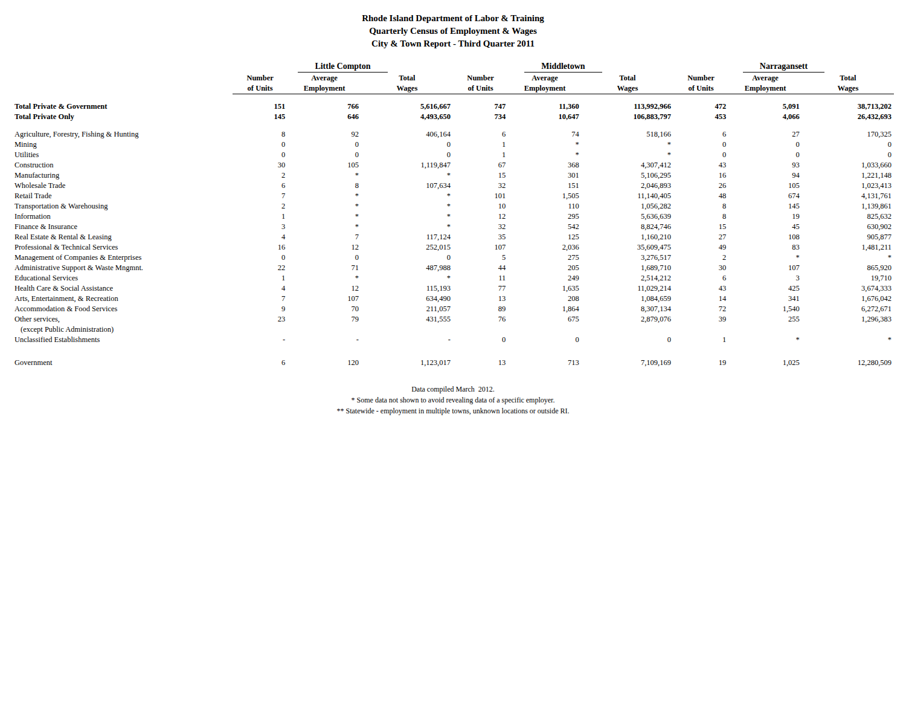Rhode Island Department of Labor & Training
Quarterly Census of Employment & Wages
City & Town Report - Third Quarter 2011
| | Little Compton | Middletown | Narragansett |
| --- | --- | --- | --- |
| | Number | Average | Total | Number | Average | Total | Number | Average | Total |
| | of Units | Employment | Wages | of Units | Employment | Wages | of Units | Employment | Wages |
| Total Private & Government | 151 | 766 | 5,616,667 | 747 | 11,360 | 113,992,966 | 472 | 5,091 | 38,713,202 |
| Total Private Only | 145 | 646 | 4,493,650 | 734 | 10,647 | 106,883,797 | 453 | 4,066 | 26,432,693 |
| Agriculture, Forestry, Fishing & Hunting | 8 | 92 | 406,164 | 6 | 74 | 518,166 | 6 | 27 | 170,325 |
| Mining | 0 | 0 | 0 | 1 | * | * | 0 | 0 | 0 |
| Utilities | 0 | 0 | 0 | 1 | * | * | 0 | 0 | 0 |
| Construction | 30 | 105 | 1,119,847 | 67 | 368 | 4,307,412 | 43 | 93 | 1,033,660 |
| Manufacturing | 2 | * | * | 15 | 301 | 5,106,295 | 16 | 94 | 1,221,148 |
| Wholesale Trade | 6 | 8 | 107,634 | 32 | 151 | 2,046,893 | 26 | 105 | 1,023,413 |
| Retail Trade | 7 | * | * | 101 | 1,505 | 11,140,405 | 48 | 674 | 4,131,761 |
| Transportation & Warehousing | 2 | * | * | 10 | 110 | 1,056,282 | 8 | 145 | 1,139,861 |
| Information | 1 | * | * | 12 | 295 | 5,636,639 | 8 | 19 | 825,632 |
| Finance & Insurance | 3 | * | * | 32 | 542 | 8,824,746 | 15 | 45 | 630,902 |
| Real Estate & Rental & Leasing | 4 | 7 | 117,124 | 35 | 125 | 1,160,210 | 27 | 108 | 905,877 |
| Professional & Technical Services | 16 | 12 | 252,015 | 107 | 2,036 | 35,609,475 | 49 | 83 | 1,481,211 |
| Management of Companies & Enterprises | 0 | 0 | 0 | 5 | 275 | 3,276,517 | 2 | * | * |
| Administrative Support & Waste Mngmnt. | 22 | 71 | 487,988 | 44 | 205 | 1,689,710 | 30 | 107 | 865,920 |
| Educational Services | 1 | * | * | 11 | 249 | 2,514,212 | 6 | 3 | 19,710 |
| Health Care & Social Assistance | 4 | 12 | 115,193 | 77 | 1,635 | 11,029,214 | 43 | 425 | 3,674,333 |
| Arts, Entertainment, & Recreation | 7 | 107 | 634,490 | 13 | 208 | 1,084,659 | 14 | 341 | 1,676,042 |
| Accommodation & Food Services | 9 | 70 | 211,057 | 89 | 1,864 | 8,307,134 | 72 | 1,540 | 6,272,671 |
| Other services, | 23 | 79 | 431,555 | 76 | 675 | 2,879,076 | 39 | 255 | 1,296,383 |
| (except Public Administration) | | | | | | | | | |
| Unclassified Establishments | - | - | - | 0 | 0 | 0 | 1 | * | * |
| Government | 6 | 120 | 1,123,017 | 13 | 713 | 7,109,169 | 19 | 1,025 | 12,280,509 |
Data compiled March 2012.
* Some data not shown to avoid revealing data of a specific employer.
** Statewide - employment in multiple towns, unknown locations or outside RI.